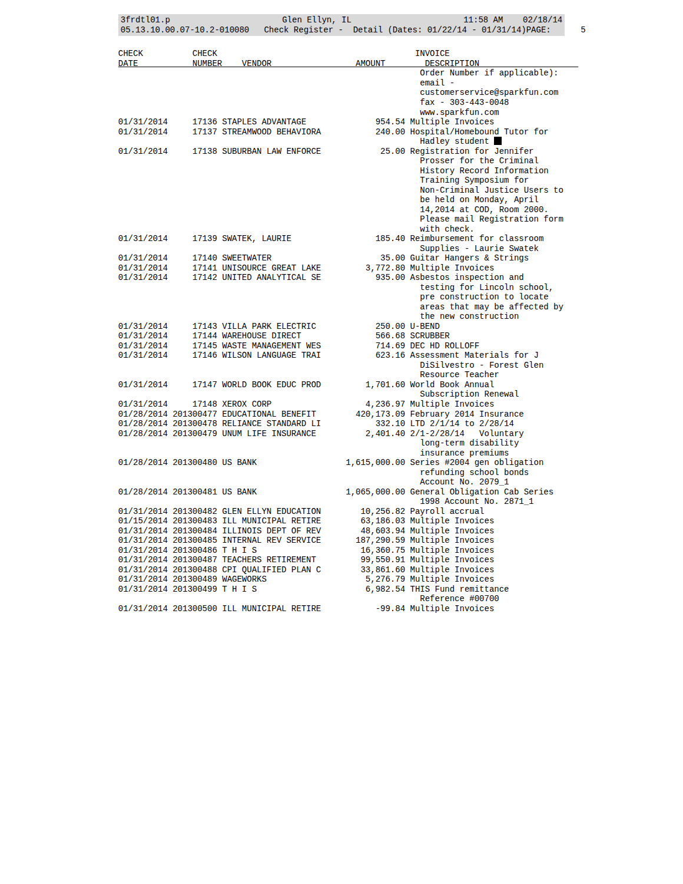3frdtl01.p Glen Ellyn, IL 11:58 AM 02/18/14
05.13.10.00.07-10.2-010080 Check Register - Detail (Dates: 01/22/14 - 01/31/14) PAGE: 5
CHECK          CHECK                                        INVOICE
DATE           NUMBER    VENDOR                 AMOUNT        DESCRIPTION                    
                                                             Order Number if applicable):
                                                             email -
                                                             customerservice@sparkfun.com
                                                             fax - 303-443-0048
                                                             www.sparkfun.com
01/31/2014     17136 STAPLES ADVANTAGE              954.54 Multiple Invoices
01/31/2014     17137 STREAMWOOD BEHAVIORA           240.00 Hospital/Homebound Tutor for
                                                             Hadley student 
01/31/2014     17138 SUBURBAN LAW ENFORCE            25.00 Registration for Jennifer
                                                             Prosser for the Criminal
                                                             History Record Information
                                                             Training Symposium for
                                                             Non-Criminal Justice Users to
                                                             be held on Monday, April
                                                             14,2014 at COD, Room 2000.
                                                             Please mail Registration form
                                                             with check.
01/31/2014     17139 SWATEK, LAURIE                 185.40 Reimbursement for classroom
                                                             Supplies - Laurie Swatek
01/31/2014     17140 SWEETWATER                      35.00 Guitar Hangers & Strings
01/31/2014     17141 UNISOURCE GREAT LAKE         3,772.80 Multiple Invoices
01/31/2014     17142 UNITED ANALYTICAL SE           935.00 Asbestos inspection and
                                                             testing for Lincoln school,
                                                             pre construction to locate
                                                             areas that may be affected by
                                                             the new construction
01/31/2014     17143 VILLA PARK ELECTRIC            250.00 U-BEND
01/31/2014     17144 WAREHOUSE DIRECT               566.68 SCRUBBER
01/31/2014     17145 WASTE MANAGEMENT WES           714.69 DEC HD ROLLOFF
01/31/2014     17146 WILSON LANGUAGE TRAI           623.16 Assessment Materials for J
                                                             DiSilvestro - Forest Glen
                                                             Resource Teacher
01/31/2014     17147 WORLD BOOK EDUC PROD         1,701.60 World Book Annual
                                                             Subscription Renewal
01/31/2014     17148 XEROX CORP                   4,236.97 Multiple Invoices
01/28/2014 201300477 EDUCATIONAL BENEFIT        420,173.09 February 2014 Insurance
01/28/2014 201300478 RELIANCE STANDARD LI           332.10 LTD 2/1/14 to 2/28/14
01/28/2014 201300479 UNUM LIFE INSURANCE          2,401.40 2/1-2/28/14   Voluntary
                                                             long-term disability
                                                             insurance premiums
01/28/2014 201300480 US BANK                  1,615,000.00 Series #2004 gen obligation
                                                             refunding school bonds
                                                             Account No. 2079_1
01/28/2014 201300481 US BANK                  1,065,000.00 General Obligation Cab Series
                                                             1998 Account No. 2871_1
01/31/2014 201300482 GLEN ELLYN EDUCATION        10,256.82 Payroll accrual
01/15/2014 201300483 ILL MUNICIPAL RETIRE        63,186.03 Multiple Invoices
01/31/2014 201300484 ILLINOIS DEPT OF REV        48,603.94 Multiple Invoices
01/31/2014 201300485 INTERNAL REV SERVICE       187,290.59 Multiple Invoices
01/31/2014 201300486 T H I S                     16,360.75 Multiple Invoices
01/31/2014 201300487 TEACHERS RETIREMENT         99,550.91 Multiple Invoices
01/31/2014 201300488 CPI QUALIFIED PLAN C        33,861.60 Multiple Invoices
01/31/2014 201300489 WAGEWORKS                    5,276.79 Multiple Invoices
01/31/2014 201300499 T H I S                      6,982.54 THIS Fund remittance
                                                             Reference #00700
01/31/2014 201300500 ILL MUNICIPAL RETIRE           -99.84 Multiple Invoices